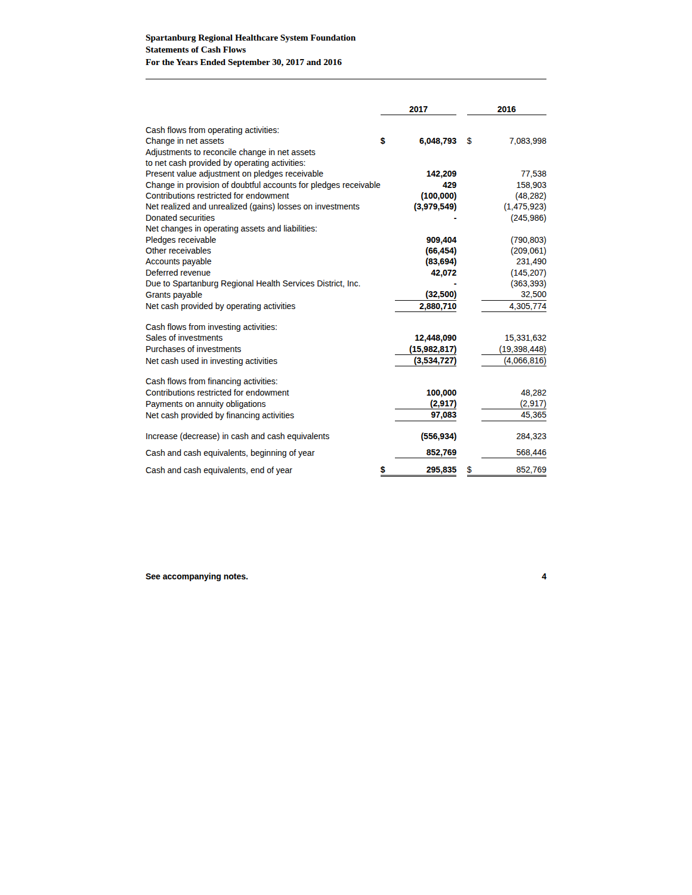Spartanburg Regional Healthcare System Foundation
Statements of Cash Flows
For the Years Ended September 30, 2017 and 2016
| | 2017 | | 2016 |
| Cash flows from operating activities: | | | | | |
| Change in net assets | $ | 6,048,793 | | $ | 7,083,998 |
| Adjustments to reconcile change in net assets | | | | | |
| to net cash provided by operating activities: | | | | | |
| Present value adjustment on pledges receivable | | 142,209 | | | 77,538 |
| Change in provision of doubtful accounts for pledges receivable | | 429 | | | 158,903 |
| Contributions restricted for endowment | | (100,000) | | | (48,282) |
| Net realized and unrealized (gains) losses on investments | | (3,979,549) | | | (1,475,923) |
| Donated securities | | - | | | (245,986) |
| Net changes in operating assets and liabilities: | | | | | |
| Pledges receivable | | 909,404 | | | (790,803) |
| Other receivables | | (66,454) | | | (209,061) |
| Accounts payable | | (83,694) | | | 231,490 |
| Deferred revenue | | 42,072 | | | (145,207) |
| Due to Spartanburg Regional Health Services District, Inc. | | - | | | (363,393) |
| Grants payable | | (32,500) | | | 32,500 |
| Net cash provided by operating activities | | 2,880,710 | | | 4,305,774 |
| Cash flows from investing activities: | | | | | |
| Sales of investments | | 12,448,090 | | | 15,331,632 |
| Purchases of investments | | (15,982,817) | | | (19,398,448) |
| Net cash used in investing activities | | (3,534,727) | | | (4,066,816) |
| Cash flows from financing activities: | | | | | |
| Contributions restricted for endowment | | 100,000 | | | 48,282 |
| Payments on annuity obligations | | (2,917) | | | (2,917) |
| Net cash provided by financing activities | | 97,083 | | | 45,365 |
| Increase (decrease) in cash and cash equivalents | | (556,934) | | | 284,323 |
| Cash and cash equivalents, beginning of year | | 852,769 | | | 568,446 |
| Cash and cash equivalents, end of year | $ | 295,835 | | $ | 852,769 |
See accompanying notes. 4